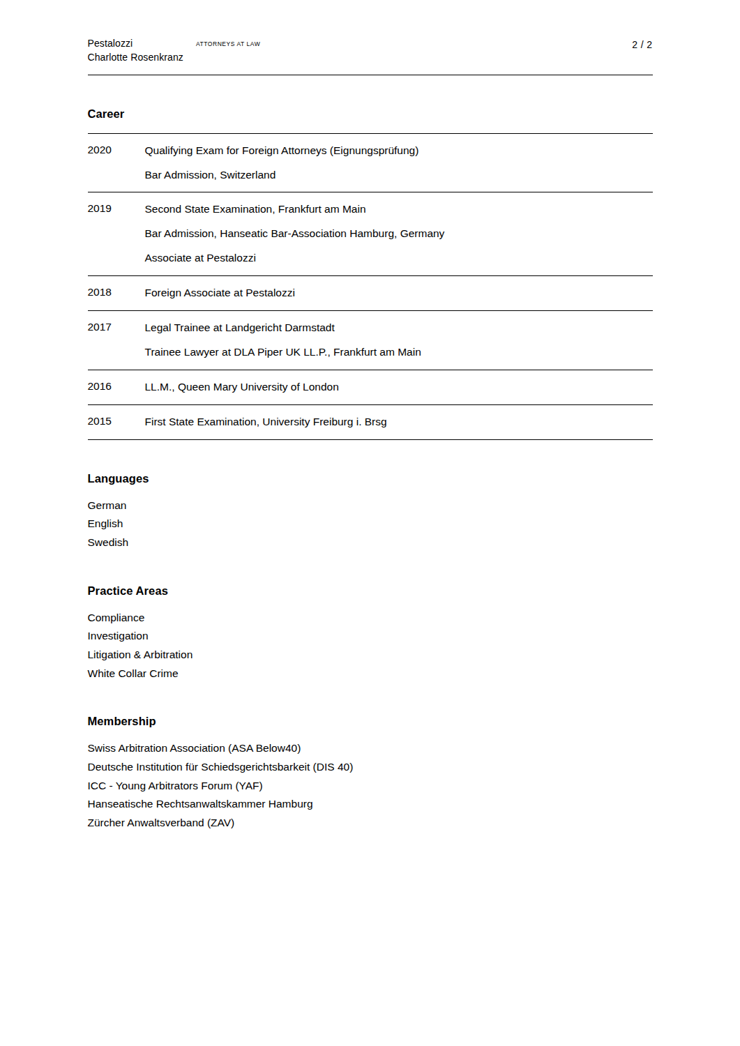Pestalozzi Charlotte Rosenkranz
ATTORNEYS AT LAW
2 / 2
Career
| 2020 | Qualifying Exam for Foreign Attorneys (Eignungsprüfung) Bar Admission, Switzerland |
| 2019 | Second State Examination, Frankfurt am Main Bar Admission, Hanseatic Bar-Association Hamburg, Germany Associate at Pestalozzi |
| 2018 | Foreign Associate at Pestalozzi |
| 2017 | Legal Trainee at Landgericht Darmstadt Trainee Lawyer at DLA Piper UK LL.P., Frankfurt am Main |
| 2016 | LL.M., Queen Mary University of London |
| 2015 | First State Examination, University Freiburg i. Brsg |
Languages
German
English
Swedish
Practice Areas
Compliance
Investigation
Litigation & Arbitration
White Collar Crime
Membership
Swiss Arbitration Association (ASA Below40)
Deutsche Institution für Schiedsgerichtsbarkeit (DIS 40)
ICC - Young Arbitrators Forum (YAF)
Hanseatische Rechtsanwaltskammer Hamburg
Zürcher Anwaltsverband (ZAV)